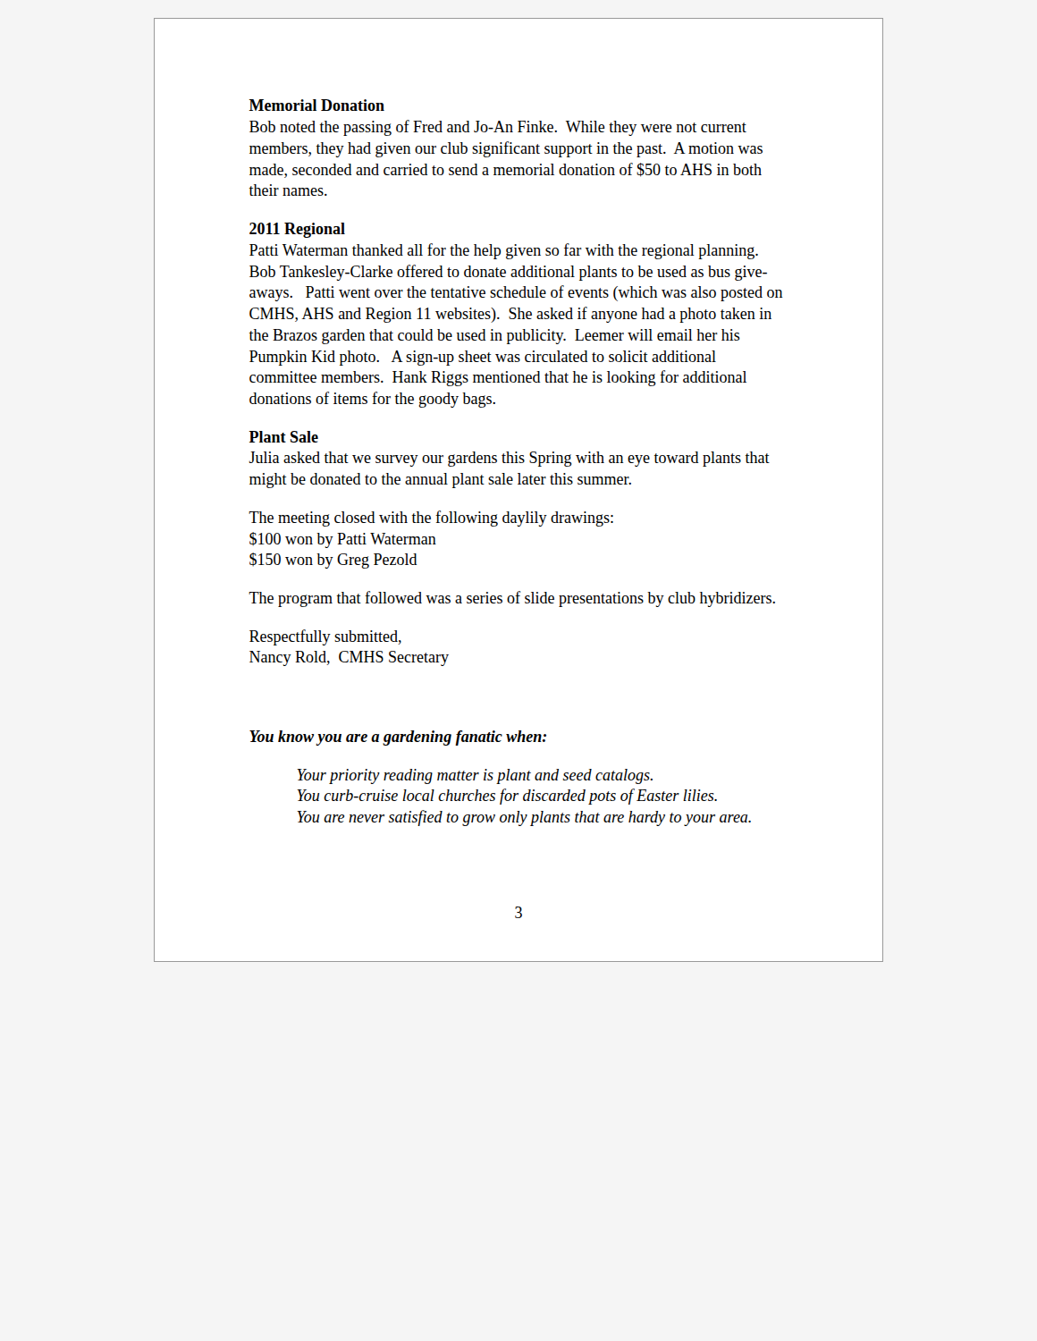Memorial Donation
Bob noted the passing of Fred and Jo-An Finke. While they were not current members, they had given our club significant support in the past. A motion was made, seconded and carried to send a memorial donation of $50 to AHS in both their names.
2011 Regional
Patti Waterman thanked all for the help given so far with the regional planning. Bob Tankesley-Clarke offered to donate additional plants to be used as bus give-aways. Patti went over the tentative schedule of events (which was also posted on CMHS, AHS and Region 11 websites). She asked if anyone had a photo taken in the Brazos garden that could be used in publicity. Leemer will email her his Pumpkin Kid photo. A sign-up sheet was circulated to solicit additional committee members. Hank Riggs mentioned that he is looking for additional donations of items for the goody bags.
Plant Sale
Julia asked that we survey our gardens this Spring with an eye toward plants that might be donated to the annual plant sale later this summer.
The meeting closed with the following daylily drawings:
$100 won by Patti Waterman
$150 won by Greg Pezold
The program that followed was a series of slide presentations by club hybridizers.
Respectfully submitted,
Nancy Rold, CMHS Secretary
You know you are a gardening fanatic when:
Your priority reading matter is plant and seed catalogs.
You curb-cruise local churches for discarded pots of Easter lilies.
You are never satisfied to grow only plants that are hardy to your area.
3